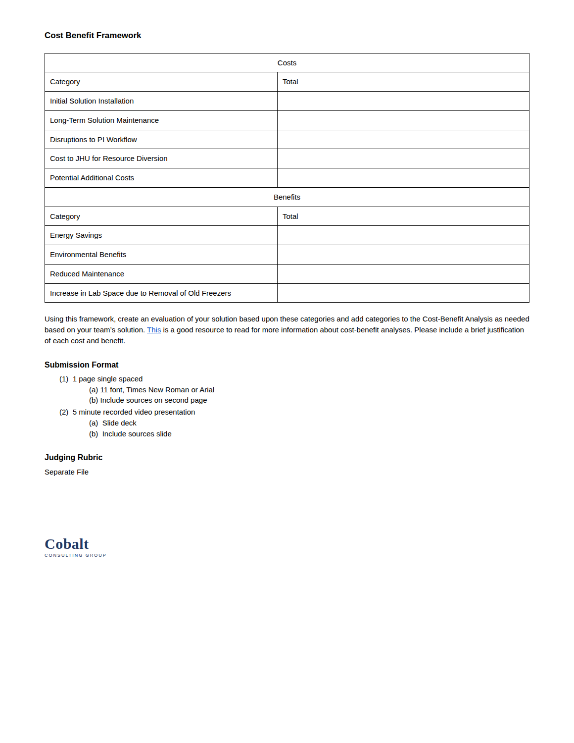Cost Benefit Framework
| Costs |
| Category | Total |
| Initial Solution Installation | |
| Long-Term Solution Maintenance | |
| Disruptions to PI Workflow | |
| Cost to JHU for Resource Diversion | |
| Potential Additional Costs | |
| Benefits |
| Category | Total |
| Energy Savings | |
| Environmental Benefits | |
| Reduced Maintenance | |
| Increase in Lab Space due to Removal of Old Freezers | |
Using this framework, create an evaluation of your solution based upon these categories and add categories to the Cost-Benefit Analysis as needed based on your team’s solution. This is a good resource to read for more information about cost-benefit analyses. Please include a brief justification of each cost and benefit.
Submission Format
(1) 1 page single spaced
(a) 11 font, Times New Roman or Arial
(b) Include sources on second page
(2) 5 minute recorded video presentation
(a) Slide deck
(b) Include sources slide
Judging Rubric
Separate File
Cobalt
CONSULTING GROUP